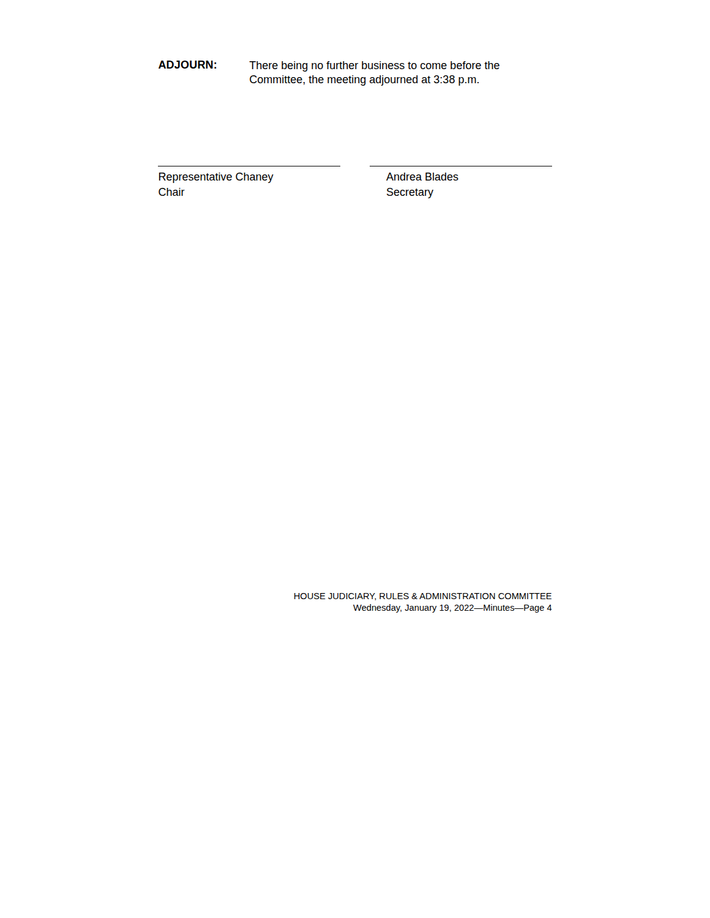ADJOURN:
There being no further business to come before the Committee, the meeting adjourned at 3:38 p.m.
Representative Chaney
Chair
Andrea Blades
Secretary
HOUSE JUDICIARY, RULES & ADMINISTRATION COMMITTEE
Wednesday, January 19, 2022—Minutes—Page 4